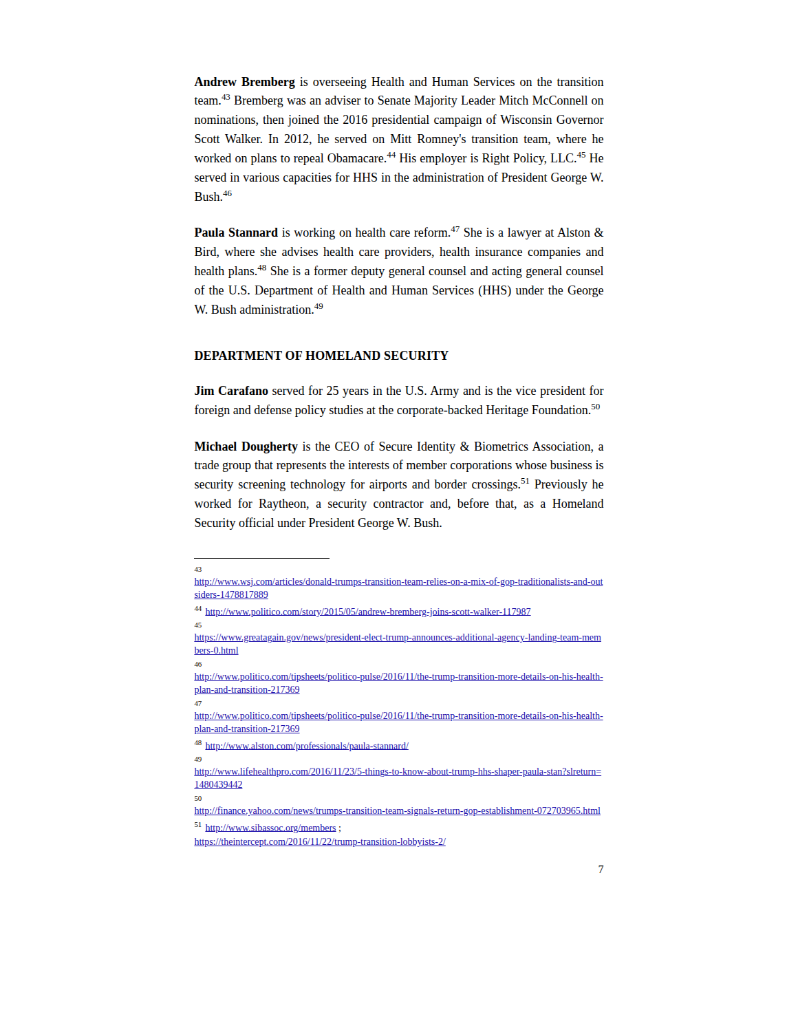Andrew Bremberg is overseeing Health and Human Services on the transition team.43 Bremberg was an adviser to Senate Majority Leader Mitch McConnell on nominations, then joined the 2016 presidential campaign of Wisconsin Governor Scott Walker. In 2012, he served on Mitt Romney's transition team, where he worked on plans to repeal Obamacare.44 His employer is Right Policy, LLC.45 He served in various capacities for HHS in the administration of President George W. Bush.46
Paula Stannard is working on health care reform.47 She is a lawyer at Alston & Bird, where she advises health care providers, health insurance companies and health plans.48 She is a former deputy general counsel and acting general counsel of the U.S. Department of Health and Human Services (HHS) under the George W. Bush administration.49
DEPARTMENT OF HOMELAND SECURITY
Jim Carafano served for 25 years in the U.S. Army and is the vice president for foreign and defense policy studies at the corporate-backed Heritage Foundation.50
Michael Dougherty is the CEO of Secure Identity & Biometrics Association, a trade group that represents the interests of member corporations whose business is security screening technology for airports and border crossings.51 Previously he worked for Raytheon, a security contractor and, before that, as a Homeland Security official under President George W. Bush.
43
http://www.wsj.com/articles/donald-trumps-transition-team-relies-on-a-mix-of-gop-traditionalists-and-outsiders-1478817889
44 http://www.politico.com/story/2015/05/andrew-bremberg-joins-scott-walker-117987
45
https://www.greatagain.gov/news/president-elect-trump-announces-additional-agency-landing-team-members-0.html
46
http://www.politico.com/tipsheets/politico-pulse/2016/11/the-trump-transition-more-details-on-his-health-plan-and-transition-217369
47
http://www.politico.com/tipsheets/politico-pulse/2016/11/the-trump-transition-more-details-on-his-health-plan-and-transition-217369
48 http://www.alston.com/professionals/paula-stannard/
49
http://www.lifehealthpro.com/2016/11/23/5-things-to-know-about-trump-hhs-shaper-paula-stan?slreturn=1480439442
50
http://finance.yahoo.com/news/trumps-transition-team-signals-return-gop-establishment-072703965.html
51 http://www.sibassoc.org/members ;
https://theintercept.com/2016/11/22/trump-transition-lobbyists-2/
7